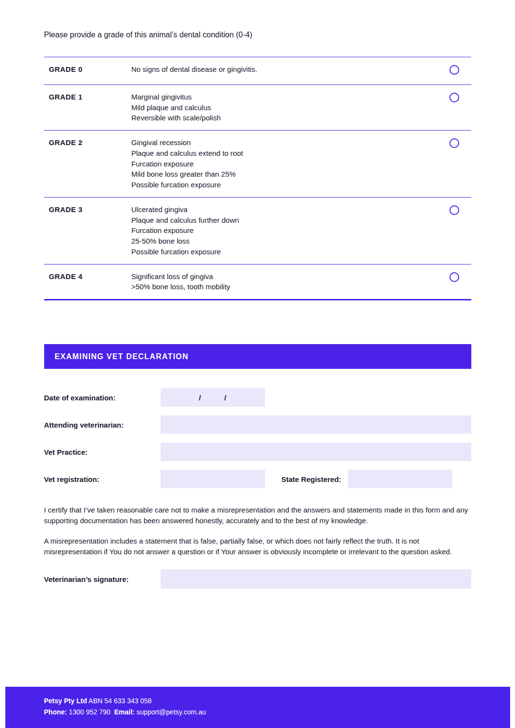Please provide a grade of this animal’s dental condition (0-4)
| GRADE 0 | No signs of dental disease or gingivitis. | |
| GRADE 1 | Marginal gingivitus Mild plaque and calculus Reversible with scale/polish | |
| GRADE 2 | Gingival recession Plaque and calculus extend to root Furcation exposure Mild bone loss greater than 25% Possible furcation exposure | |
| GRADE 3 | Ulcerated gingiva Plaque and calculus further down Furcation exposure 25-50% bone loss Possible furcation exposure | |
| GRADE 4 | Significant loss of gingiva >50% bone loss, tooth mobility | |
EXAMINING VET DECLARATION
Date of examination:
//
Attending veterinarian:
Vet Practice:
Vet registration:
State Registered:
I certify that I’ve taken reasonable care not to make a misrepresentation and the answers and statements made in this form and any supporting documentation has been answered honestly, accurately and to the best of my knowledge.
A misrepresentation includes a statement that is false, partially false, or which does not fairly reflect the truth. It is not misrepresentation if You do not answer a question or if Your answer is obviously incomplete or irrelevant to the question asked.
Veterinarian’s signature:
Petsy Pty Ltd ABN 54 633 343 058
Phone: 1300 952 790 Email: support@petsy.com.au